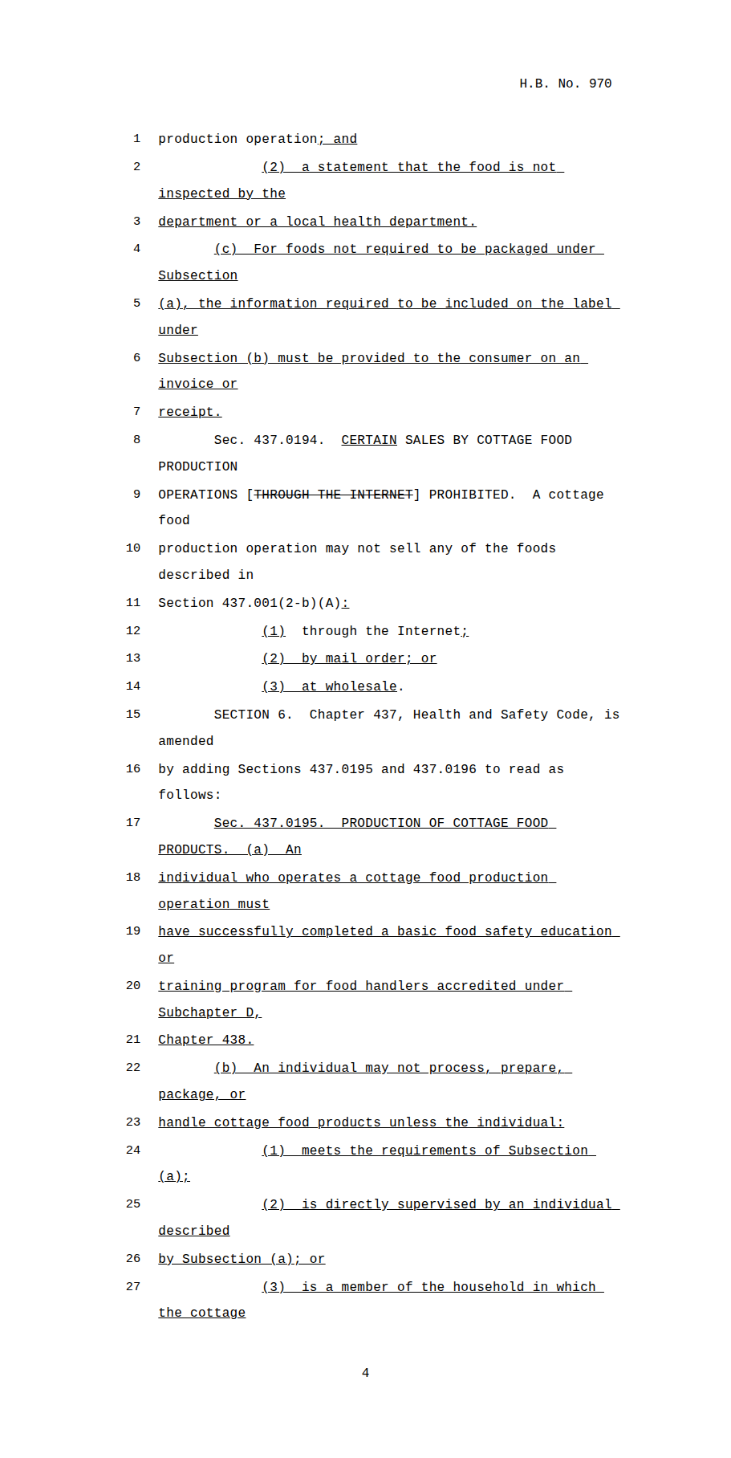H.B. No. 970
| 1 | production operation ; and |
| 2 | (2) a statement that the food is not inspected by the |
| 3 | department or a local health department. |
| 4 | (c) For foods not required to be packaged under Subsection |
| 5 | (a), the information required to be included on the label under |
| 6 | Subsection (b) must be provided to the consumer on an invoice or |
| 7 | receipt. |
| 8 | Sec. 437.0194. CERTAIN SALES BY COTTAGE FOOD PRODUCTION |
| 9 | OPERATIONS [ THROUGH THE INTERNET ] PROHIBITED. A cottage food |
| 10 | production operation may not sell any of the foods described in |
| 11 | Section 437.001(2-b)(A) : |
| 12 | (1) through the Internet ; |
| 13 | (2) by mail order; or |
| 14 | (3) at wholesale . |
| 15 | SECTION 6. Chapter 437, Health and Safety Code, is amended |
| 16 | by adding Sections 437.0195 and 437.0196 to read as follows: |
| 17 | Sec. 437.0195. PRODUCTION OF COTTAGE FOOD PRODUCTS. (a) An |
| 18 | individual who operates a cottage food production operation must |
| 19 | have successfully completed a basic food safety education or |
| 20 | training program for food handlers accredited under Subchapter D, |
| 21 | Chapter 438. |
| 22 | (b) An individual may not process, prepare, package, or |
| 23 | handle cottage food products unless the individual: |
| 24 | (1) meets the requirements of Subsection (a); |
| 25 | (2) is directly supervised by an individual described |
| 26 | by Subsection (a); or |
| 27 | (3) is a member of the household in which the cottage |
4